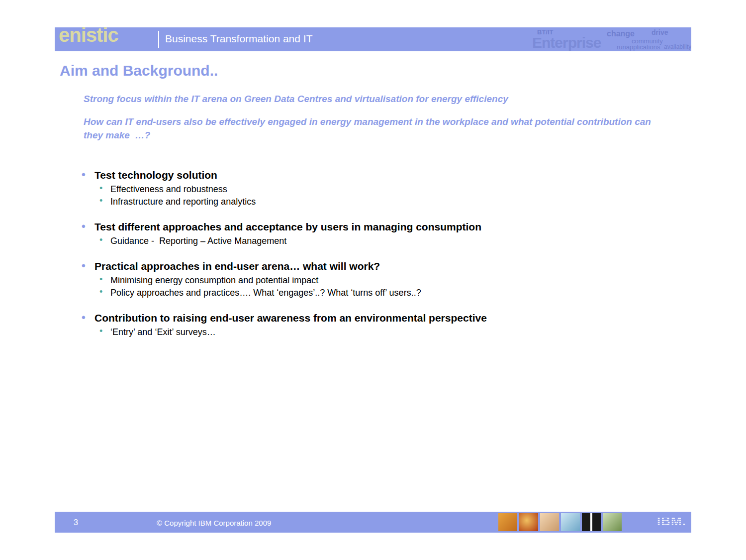enistic
Business Transformation and IT
BT/IT
Enterprise
change
drive
community
runapplications
availability
Aim and Background..
Strong focus within the IT arena on Green Data Centres and virtualisation for energy efficiency
How can IT end-users also be effectively engaged in energy management in the workplace and what potential contribution can they make …?
Test technology solution
Effectiveness and robustness
Infrastructure and reporting analytics
Test different approaches and acceptance by users in managing consumption
Guidance - Reporting – Active Management
Practical approaches in end-user arena… what will work?
Minimising energy consumption and potential impact
Policy approaches and practices…. What ‘engages’..? What ‘turns off’ users..?
Contribution to raising end-user awareness from an environmental perspective
‘Entry’ and ‘Exit’ surveys…
3
© Copyright IBM Corporation 2009
IBM.